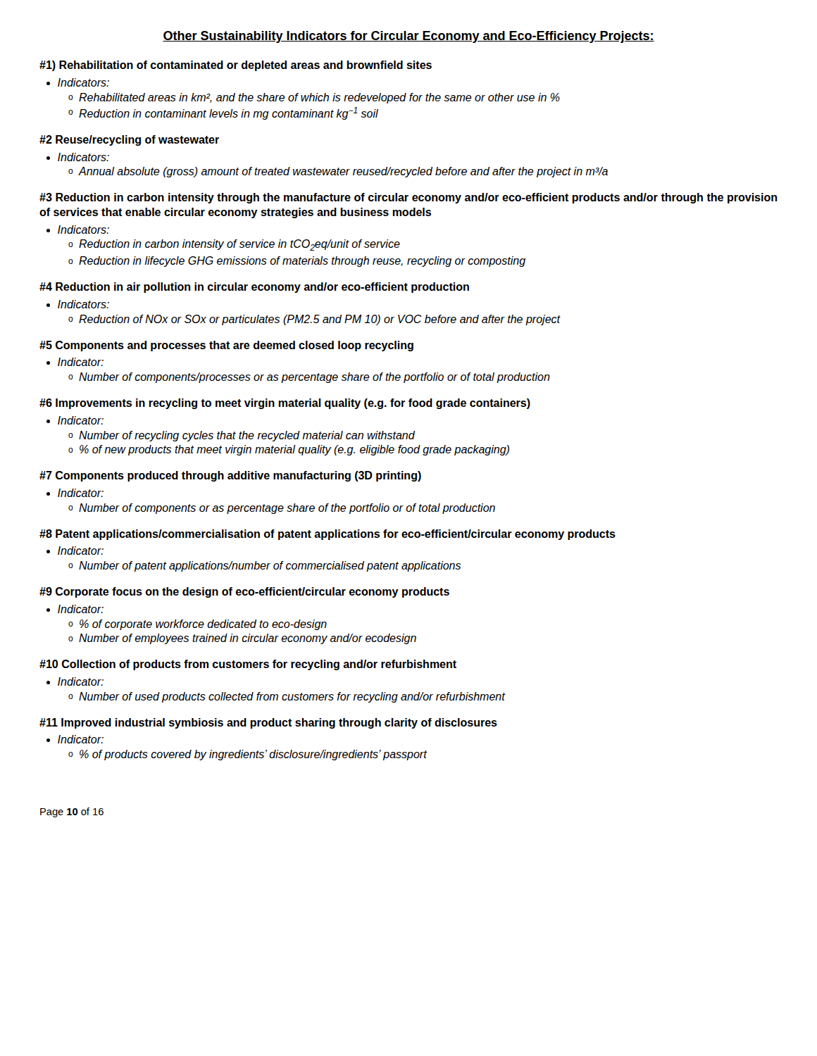Other Sustainability Indicators for Circular Economy and Eco-Efficiency Projects:
#1) Rehabilitation of contaminated or depleted areas and brownfield sites
Indicators:
Rehabilitated areas in km², and the share of which is redeveloped for the same or other use in %
Reduction in contaminant levels in mg contaminant kg−1 soil
#2 Reuse/recycling of wastewater
Indicators:
Annual absolute (gross) amount of treated wastewater reused/recycled before and after the project in m³/a
#3 Reduction in carbon intensity through the manufacture of circular economy and/or eco-efficient products and/or through the provision of services that enable circular economy strategies and business models
Indicators:
Reduction in carbon intensity of service in tCO2eq/unit of service
Reduction in lifecycle GHG emissions of materials through reuse, recycling or composting
#4 Reduction in air pollution in circular economy and/or eco-efficient production
Indicators:
Reduction of NOx or SOx or particulates (PM2.5 and PM 10) or VOC before and after the project
#5 Components and processes that are deemed closed loop recycling
Indicator:
Number of components/processes or as percentage share of the portfolio or of total production
#6 Improvements in recycling to meet virgin material quality (e.g. for food grade containers)
Indicator:
Number of recycling cycles that the recycled material can withstand
% of new products that meet virgin material quality (e.g. eligible food grade packaging)
#7 Components produced through additive manufacturing (3D printing)
Indicator:
Number of components or as percentage share of the portfolio or of total production
#8 Patent applications/commercialisation of patent applications for eco-efficient/circular economy products
Indicator:
Number of patent applications/number of commercialised patent applications
#9 Corporate focus on the design of eco-efficient/circular economy products
Indicator:
% of corporate workforce dedicated to eco-design
Number of employees trained in circular economy and/or ecodesign
#10 Collection of products from customers for recycling and/or refurbishment
Indicator:
Number of used products collected from customers for recycling and/or refurbishment
#11 Improved industrial symbiosis and product sharing through clarity of disclosures
Indicator:
% of products covered by ingredients’ disclosure/ingredients’ passport
Page 10 of 16